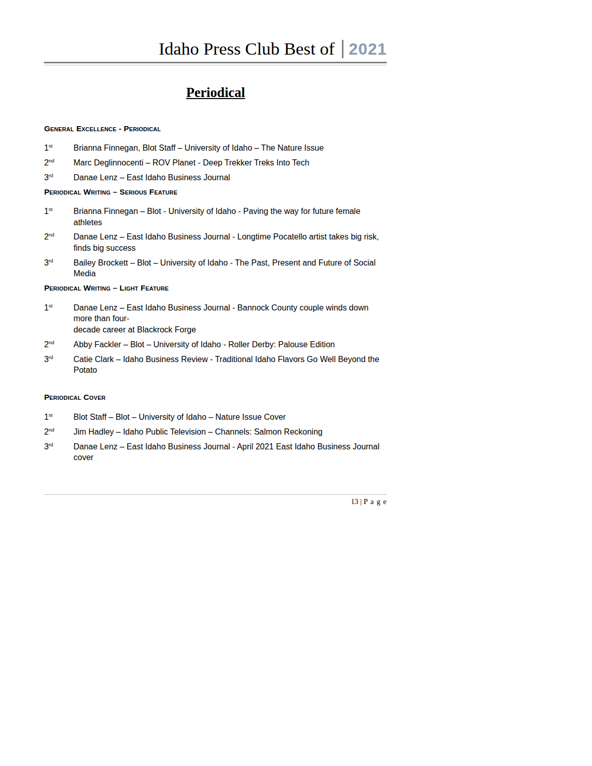Idaho Press Club Best of 2021
Periodical
General Excellence - Periodical
1st Brianna Finnegan, Blot Staff – University of Idaho – The Nature Issue
2nd Marc Deglinnocenti – ROV Planet - Deep Trekker Treks Into Tech
3rd Danae Lenz – East Idaho Business Journal
Periodical Writing – Serious Feature
1st Brianna Finnegan – Blot - University of Idaho - Paving the way for future female athletes
2nd Danae Lenz – East Idaho Business Journal - Longtime Pocatello artist takes big risk, finds big success
3rd Bailey Brockett – Blot – University of Idaho - The Past, Present and Future of Social Media
Periodical Writing – Light Feature
1st Danae Lenz – East Idaho Business Journal - Bannock County couple winds down more than four-decade career at Blackrock Forge
2nd Abby Fackler – Blot – University of Idaho - Roller Derby: Palouse Edition
3rd Catie Clark – Idaho Business Review - Traditional Idaho Flavors Go Well Beyond the Potato
Periodical Cover
1st Blot Staff – Blot – University of Idaho – Nature Issue Cover
2nd Jim Hadley – Idaho Public Television – Channels: Salmon Reckoning
3rd Danae Lenz – East Idaho Business Journal - April 2021 East Idaho Business Journal cover
13 | P a g e